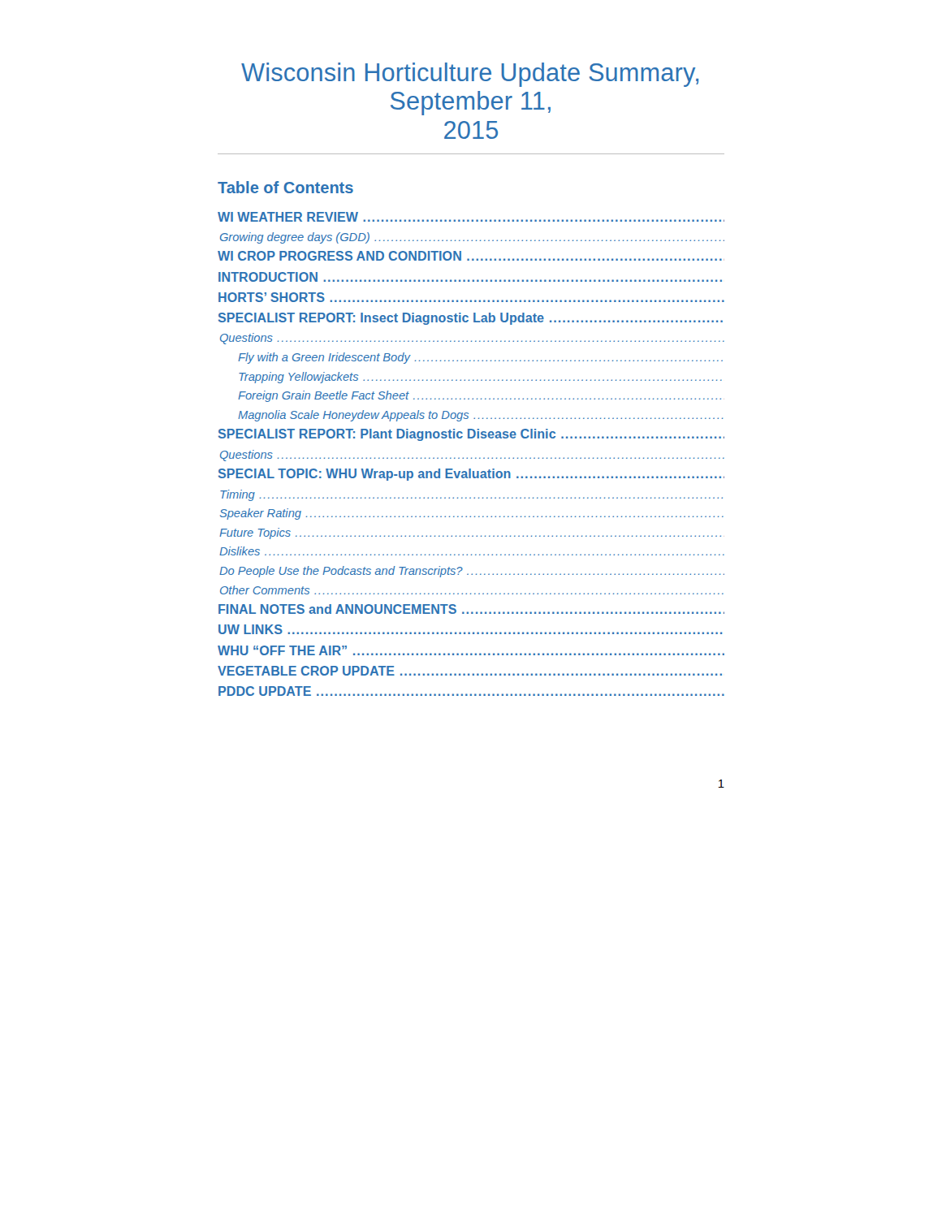Wisconsin Horticulture Update Summary, September 11,
2015
Table of Contents
WI WEATHER REVIEW ................................................................................................................. 2
Growing degree days (GDD) ................................................................................................................. 2
WI CROP PROGRESS AND CONDITION .............................................................................. 2
INTRODUCTION ............................................................................................................................. 2
HORTS’ SHORTS ........................................................................................................................... 2
SPECIALIST REPORT: Insect Diagnostic Lab Update ......................................................... 4
Questions ................................................................................................................................................. 4
Fly with a Green Iridescent Body ....................................................................................................... 4
Trapping Yellowjackets ..................................................................................................................... 4
Foreign Grain Beetle Fact Sheet ....................................................................................................... 4
Magnolia Scale Honeydew Appeals to Dogs .......................................................................................... 5
SPECIALIST REPORT: Plant Diagnostic Disease Clinic ....................................................... 5
Questions ................................................................................................................................................. 5
SPECIAL TOPIC: WHU Wrap-up and Evaluation ..................................................................... 5
Timing ....................................................................................................................................................... 5
Speaker Rating ......................................................................................................................................... 5
Future Topics ............................................................................................................................................. 5
Dislikes ..................................................................................................................................................... 5
Do People Use the Podcasts and Transcripts? ......................................................................................... 5
Other Comments ....................................................................................................................................... 6
FINAL NOTES and ANNOUNCEMENTS .............................................................................. 6
UW LINKS .................................................................................................................................... 6
WHU “OFF THE AIR” ................................................................................................................. 6
VEGETABLE CROP UPDATE .............................................................................................. 7
PDDC UPDATE .......................................................................................................................... 7
1